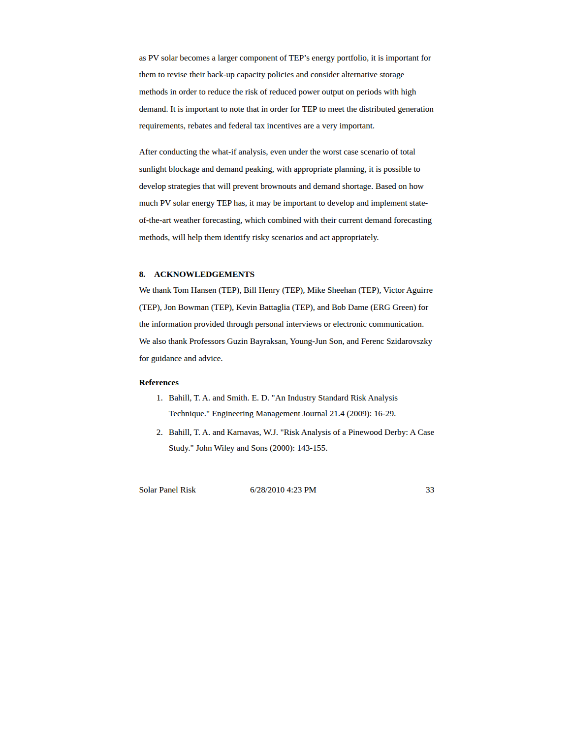as PV solar becomes a larger component of TEP’s energy portfolio, it is important for them to revise their back-up capacity policies and consider alternative storage methods in order to reduce the risk of reduced power output on periods with high demand. It is important to note that in order for TEP to meet the distributed generation requirements, rebates and federal tax incentives are a very important.
After conducting the what-if analysis, even under the worst case scenario of total sunlight blockage and demand peaking, with appropriate planning, it is possible to develop strategies that will prevent brownouts and demand shortage. Based on how much PV solar energy TEP has, it may be important to develop and implement state-of-the-art weather forecasting, which combined with their current demand forecasting methods, will help them identify risky scenarios and act appropriately.
8. ACKNOWLEDGEMENTS
We thank Tom Hansen (TEP), Bill Henry (TEP), Mike Sheehan (TEP), Victor Aguirre (TEP), Jon Bowman (TEP), Kevin Battaglia (TEP), and Bob Dame (ERG Green) for the information provided through personal interviews or electronic communication. We also thank Professors Guzin Bayraksan, Young-Jun Son, and Ferenc Szidarovszky for guidance and advice.
References
Bahill, T. A. and Smith. E. D. "An Industry Standard Risk Analysis Technique." Engineering Management Journal 21.4 (2009): 16-29.
Bahill, T. A. and Karnavas, W.J. "Risk Analysis of a Pinewood Derby: A Case Study." John Wiley and Sons (2000): 143-155.
Solar Panel Risk
6/28/2010 4:23 PM
33